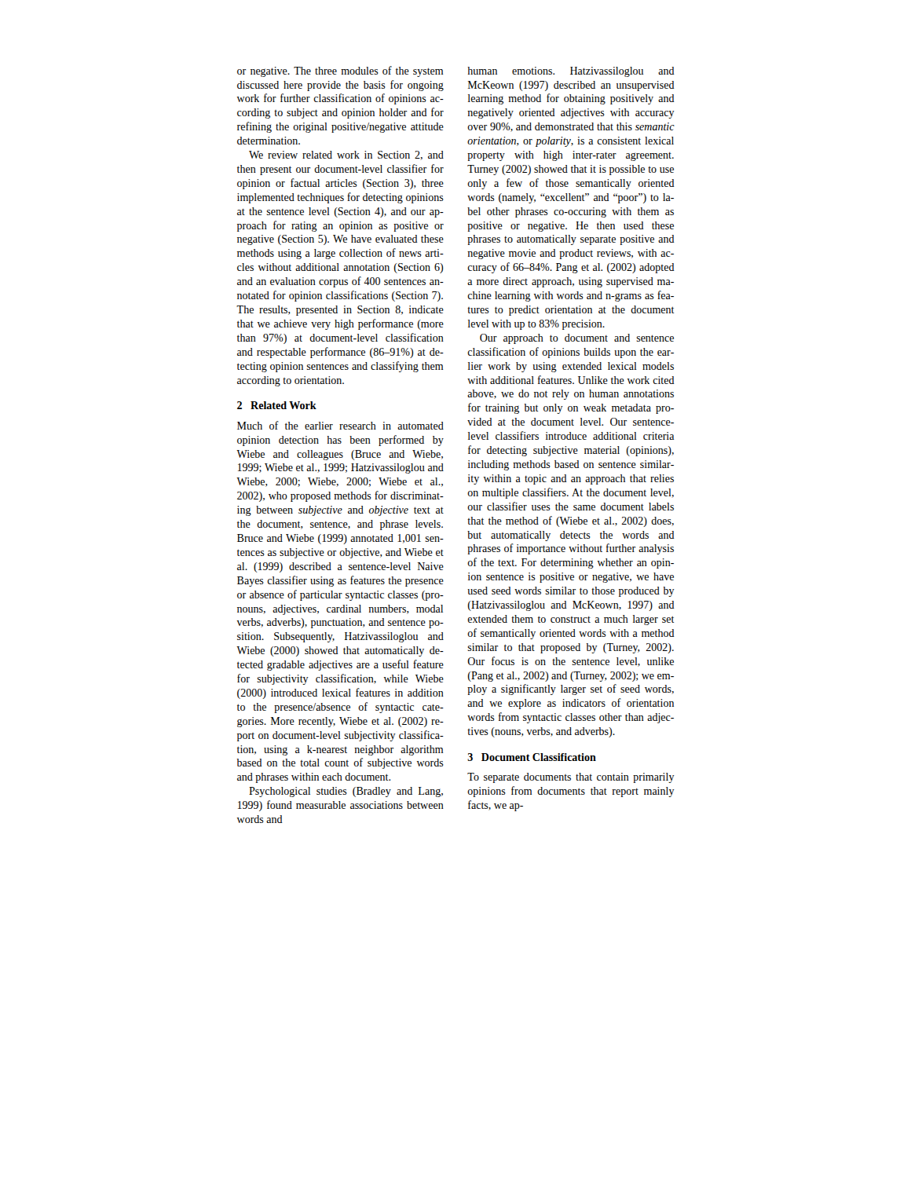or negative. The three modules of the system discussed here provide the basis for ongoing work for further classification of opinions according to subject and opinion holder and for refining the original positive/negative attitude determination.
We review related work in Section 2, and then present our document-level classifier for opinion or factual articles (Section 3), three implemented techniques for detecting opinions at the sentence level (Section 4), and our approach for rating an opinion as positive or negative (Section 5). We have evaluated these methods using a large collection of news articles without additional annotation (Section 6) and an evaluation corpus of 400 sentences annotated for opinion classifications (Section 7). The results, presented in Section 8, indicate that we achieve very high performance (more than 97%) at document-level classification and respectable performance (86–91%) at detecting opinion sentences and classifying them according to orientation.
2 Related Work
Much of the earlier research in automated opinion detection has been performed by Wiebe and colleagues (Bruce and Wiebe, 1999; Wiebe et al., 1999; Hatzivassiloglou and Wiebe, 2000; Wiebe, 2000; Wiebe et al., 2002), who proposed methods for discriminating between subjective and objective text at the document, sentence, and phrase levels. Bruce and Wiebe (1999) annotated 1,001 sentences as subjective or objective, and Wiebe et al. (1999) described a sentence-level Naive Bayes classifier using as features the presence or absence of particular syntactic classes (pronouns, adjectives, cardinal numbers, modal verbs, adverbs), punctuation, and sentence position. Subsequently, Hatzivassiloglou and Wiebe (2000) showed that automatically detected gradable adjectives are a useful feature for subjectivity classification, while Wiebe (2000) introduced lexical features in addition to the presence/absence of syntactic categories. More recently, Wiebe et al. (2002) report on document-level subjectivity classification, using a k-nearest neighbor algorithm based on the total count of subjective words and phrases within each document.
Psychological studies (Bradley and Lang, 1999) found measurable associations between words and
human emotions. Hatzivassiloglou and McKeown (1997) described an unsupervised learning method for obtaining positively and negatively oriented adjectives with accuracy over 90%, and demonstrated that this semantic orientation, or polarity, is a consistent lexical property with high inter-rater agreement. Turney (2002) showed that it is possible to use only a few of those semantically oriented words (namely, “excellent” and “poor”) to label other phrases co-occuring with them as positive or negative. He then used these phrases to automatically separate positive and negative movie and product reviews, with accuracy of 66–84%. Pang et al. (2002) adopted a more direct approach, using supervised machine learning with words and n-grams as features to predict orientation at the document level with up to 83% precision.
Our approach to document and sentence classification of opinions builds upon the earlier work by using extended lexical models with additional features. Unlike the work cited above, we do not rely on human annotations for training but only on weak metadata provided at the document level. Our sentence-level classifiers introduce additional criteria for detecting subjective material (opinions), including methods based on sentence similarity within a topic and an approach that relies on multiple classifiers. At the document level, our classifier uses the same document labels that the method of (Wiebe et al., 2002) does, but automatically detects the words and phrases of importance without further analysis of the text. For determining whether an opinion sentence is positive or negative, we have used seed words similar to those produced by (Hatzivassiloglou and McKeown, 1997) and extended them to construct a much larger set of semantically oriented words with a method similar to that proposed by (Turney, 2002). Our focus is on the sentence level, unlike (Pang et al., 2002) and (Turney, 2002); we employ a significantly larger set of seed words, and we explore as indicators of orientation words from syntactic classes other than adjectives (nouns, verbs, and adverbs).
3 Document Classification
To separate documents that contain primarily opinions from documents that report mainly facts, we ap-